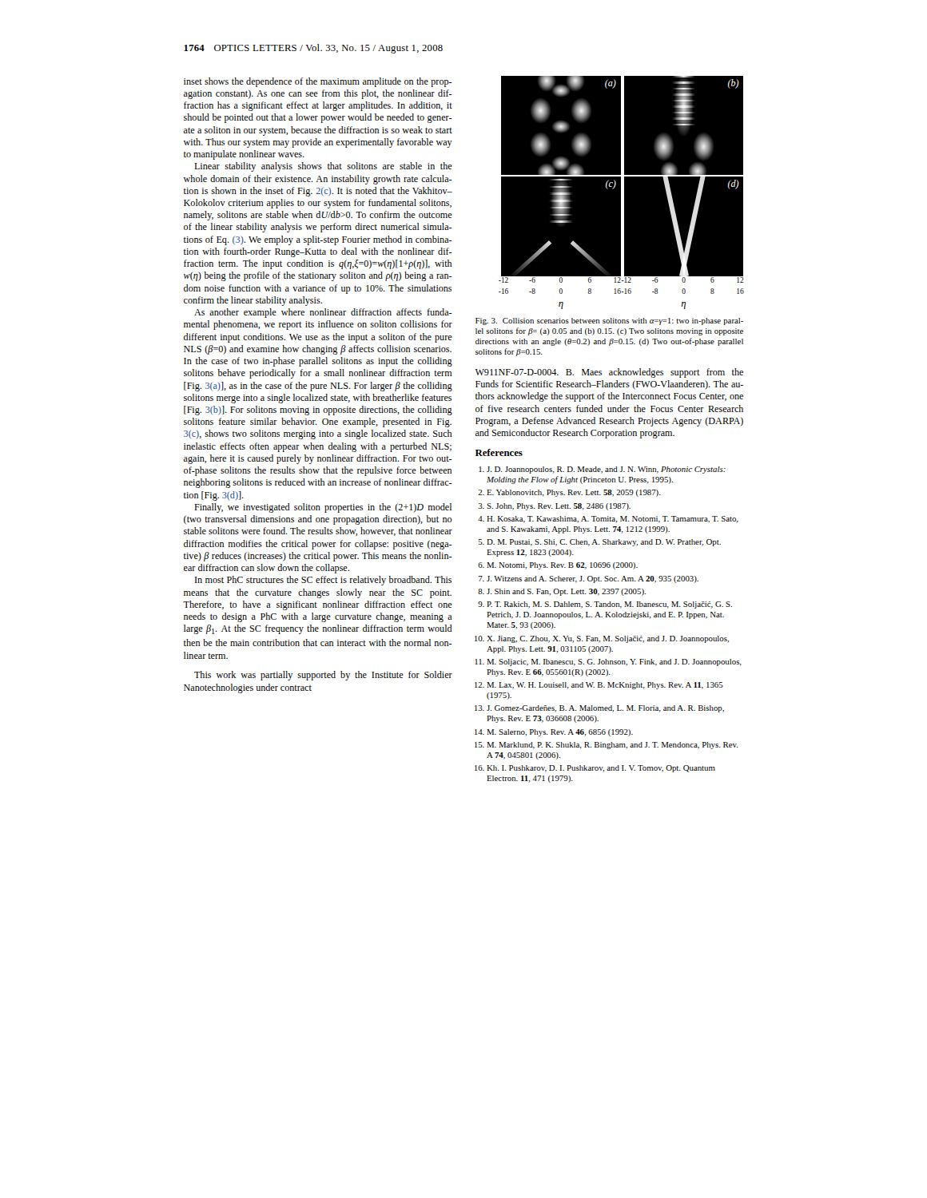1764 OPTICS LETTERS / Vol. 33, No. 15 / August 1, 2008
inset shows the dependence of the maximum amplitude on the propagation constant). As one can see from this plot, the nonlinear diffraction has a significant effect at larger amplitudes. In addition, it should be pointed out that a lower power would be needed to generate a soliton in our system, because the diffraction is so weak to start with. Thus our system may provide an experimentally favorable way to manipulate nonlinear waves.
Linear stability analysis shows that solitons are stable in the whole domain of their existence. An instability growth rate calculation is shown in the inset of Fig. 2(c). It is noted that the Vakhitov–Kolokolov criterium applies to our system for fundamental solitons, namely, solitons are stable when dU/db>0. To confirm the outcome of the linear stability analysis we perform direct numerical simulations of Eq. (3). We employ a split-step Fourier method in combination with fourth-order Runge–Kutta to deal with the nonlinear diffraction term. The input condition is q(η,ξ=0)=w(η)[1+ρ(η)], with w(η) being the profile of the stationary soliton and ρ(η) being a random noise function with a variance of up to 10%. The simulations confirm the linear stability analysis.
As another example where nonlinear diffraction affects fundamental phenomena, we report its influence on soliton collisions for different input conditions. We use as the input a soliton of the pure NLS (β=0) and examine how changing β affects collision scenarios. In the case of two in-phase parallel solitons as input the colliding solitons behave periodically for a small nonlinear diffraction term [Fig. 3(a)], as in the case of the pure NLS. For larger β the colliding solitons merge into a single localized state, with breatherlike features [Fig. 3(b)]. For solitons moving in opposite directions, the colliding solitons feature similar behavior. One example, presented in Fig. 3(c), shows two solitons merging into a single localized state. Such inelastic effects often appear when dealing with a perturbed NLS; again, here it is caused purely by nonlinear diffraction. For two out-of-phase solitons the results show that the repulsive force between neighboring solitons is reduced with an increase of nonlinear diffraction [Fig. 3(d)].
Finally, we investigated soliton properties in the (2+1)D model (two transversal dimensions and one propagation direction), but no stable solitons were found. The results show, however, that nonlinear diffraction modifies the critical power for collapse: positive (negative) β reduces (increases) the critical power. This means the nonlinear diffraction can slow down the collapse.
In most PhC structures the SC effect is relatively broadband. This means that the curvature changes slowly near the SC point. Therefore, to have a significant nonlinear diffraction effect one needs to design a PhC with a large curvature change, meaning a large β1. At the SC frequency the nonlinear diffraction term would then be the main contribution that can interact with the normal nonlinear term.
This work was partially supported by the Institute for Soldier Nanotechnologies under contract
(a)
100 50 0
ξ
(b)
100 50 0
(c)
100 50 0
ξ
(d)
100 50 0
-12 -6 0 6 12
-12 -6 0 6 12
-16 -8 0 8 16
-16 -8 0 8 16
η
η
Fig. 3. Collision scenarios between solitons with α=γ=1: two in-phase parallel solitons for β= (a) 0.05 and (b) 0.15. (c) Two solitons moving in opposite directions with an angle (θ=0.2) and β=0.15. (d) Two out-of-phase parallel solitons for β=0.15.
W911NF-07-D-0004. B. Maes acknowledges support from the Funds for Scientific Research–Flanders (FWO-Vlaanderen). The authors acknowledge the support of the Interconnect Focus Center, one of five research centers funded under the Focus Center Research Program, a Defense Advanced Research Projects Agency (DARPA) and Semiconductor Research Corporation program.
References
J. D. Joannopoulos, R. D. Meade, and J. N. Winn, Photonic Crystals: Molding the Flow of Light (Princeton U. Press, 1995).
E. Yablonovitch, Phys. Rev. Lett. 58, 2059 (1987).
S. John, Phys. Rev. Lett. 58, 2486 (1987).
H. Kosaka, T. Kawashima, A. Tomita, M. Notomi, T. Tamamura, T. Sato, and S. Kawakami, Appl. Phys. Lett. 74, 1212 (1999).
D. M. Pustai, S. Shi, C. Chen, A. Sharkawy, and D. W. Prather, Opt. Express 12, 1823 (2004).
M. Notomi, Phys. Rev. B 62, 10696 (2000).
J. Witzens and A. Scherer, J. Opt. Soc. Am. A 20, 935 (2003).
J. Shin and S. Fan, Opt. Lett. 30, 2397 (2005).
P. T. Rakich, M. S. Dahlem, S. Tandon, M. Ibanescu, M. Soljačić, G. S. Petrich, J. D. Joannopoulos, L. A. Kolodziejski, and E. P. Ippen, Nat. Mater. 5, 93 (2006).
X. Jiang, C. Zhou, X. Yu, S. Fan, M. Soljačić, and J. D. Joannopoulos, Appl. Phys. Lett. 91, 031105 (2007).
M. Soljacic, M. Ibanescu, S. G. Johnson, Y. Fink, and J. D. Joannopoulos, Phys. Rev. E 66, 055601(R) (2002).
M. Lax, W. H. Louisell, and W. B. McKnight, Phys. Rev. A 11, 1365 (1975).
J. Gomez-Gardeñes, B. A. Malomed, L. M. Floría, and A. R. Bishop, Phys. Rev. E 73, 036608 (2006).
M. Salerno, Phys. Rev. A 46, 6856 (1992).
M. Marklund, P. K. Shukla, R. Bingham, and J. T. Mendonca, Phys. Rev. A 74, 045801 (2006).
Kh. I. Pushkarov, D. I. Pushkarov, and I. V. Tomov, Opt. Quantum Electron. 11, 471 (1979).